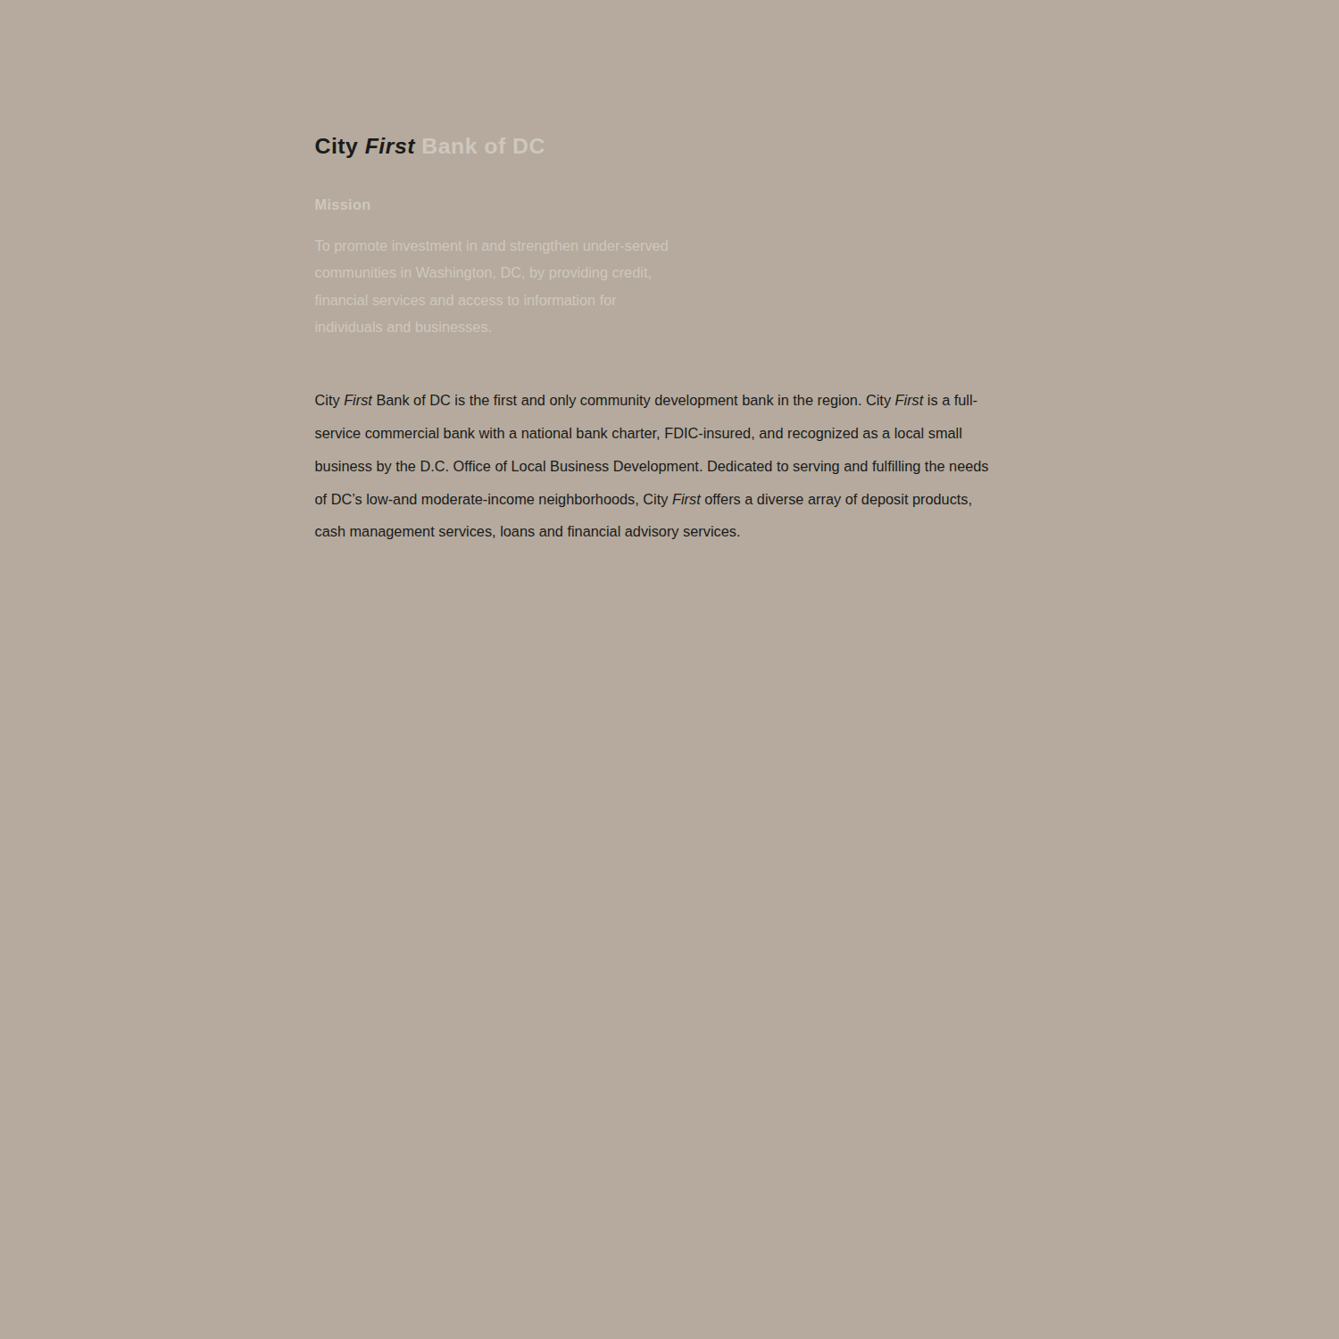City First Bank of DC
Mission
To promote investment in and strengthen under-served communities in Washington, DC, by providing credit, financial services and access to information for individuals and businesses.
City First Bank of DC is the first and only community development bank in the region. City First is a full-service commercial bank with a national bank charter, FDIC-insured, and recognized as a local small business by the D.C. Office of Local Business Development. Dedicated to serving and fulfilling the needs of DC’s low-and moderate-income neighborhoods, City First offers a diverse array of deposit products, cash management services, loans and financial advisory services.